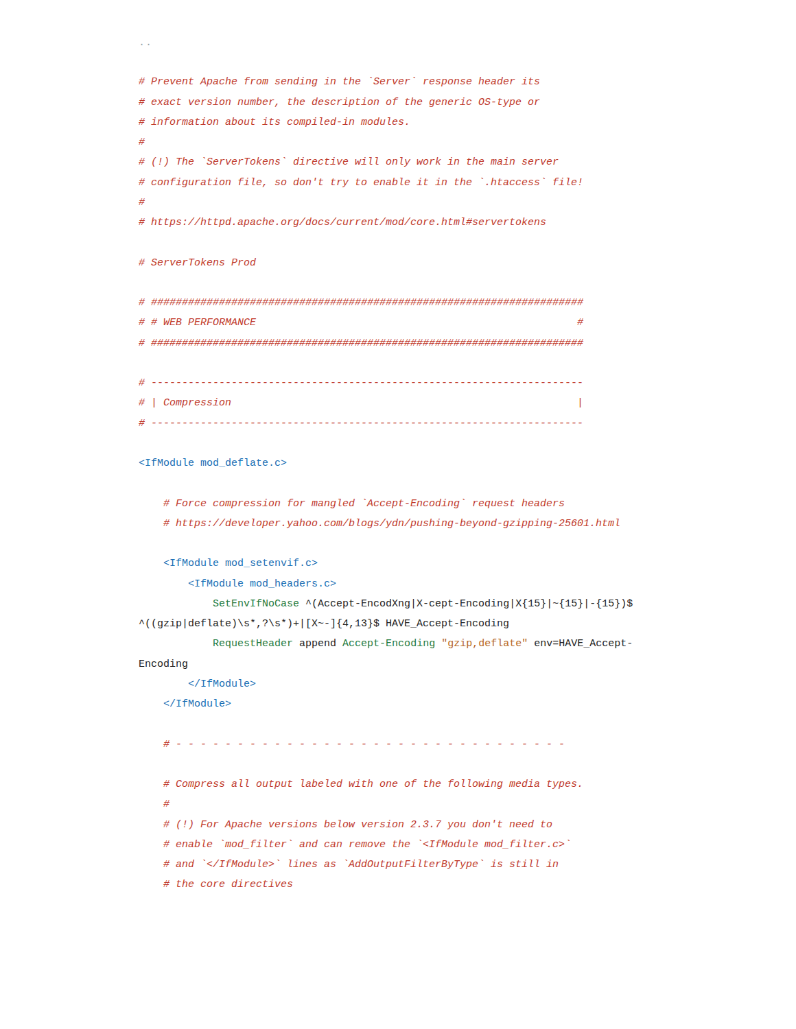..
# Prevent Apache from sending in the `Server` response header its
# exact version number, the description of the generic OS-type or
# information about its compiled-in modules.
#
# (!) The `ServerTokens` directive will only work in the main server
# configuration file, so don't try to enable it in the `.htaccess` file!
#
# https://httpd.apache.org/docs/current/mod/core.html#servertokens

# ServerTokens Prod

# ######################################################################
# # WEB PERFORMANCE                                                    #
# ######################################################################

# ----------------------------------------------------------------------
# | Compression                                                        |
# ----------------------------------------------------------------------

<IfModule mod_deflate.c>

    # Force compression for mangled `Accept-Encoding` request headers
    # https://developer.yahoo.com/blogs/ydn/pushing-beyond-gzipping-25601.html

    <IfModule mod_setenvif.c>
        <IfModule mod_headers.c>
            SetEnvIfNoCase ^(Accept-EncodXng|X-cept-Encoding|X{15}|~{15}|-{15})$
^((gzip|deflate)\s*,?\s*)+|[X~-]{4,13}$ HAVE_Accept-Encoding
            RequestHeader append Accept-Encoding "gzip,deflate" env=HAVE_Accept-Encoding
        </IfModule>
    </IfModule>

    # - - - - - - - - - - - - - - - - - - - - - - - - - - - - - - - -

    # Compress all output labeled with one of the following media types.
    #
    # (!) For Apache versions below version 2.3.7 you don't need to
    # enable `mod_filter` and can remove the `<IfModule mod_filter.c>`
    # and `</IfModule>` lines as `AddOutputFilterByType` is still in
    # the core directives